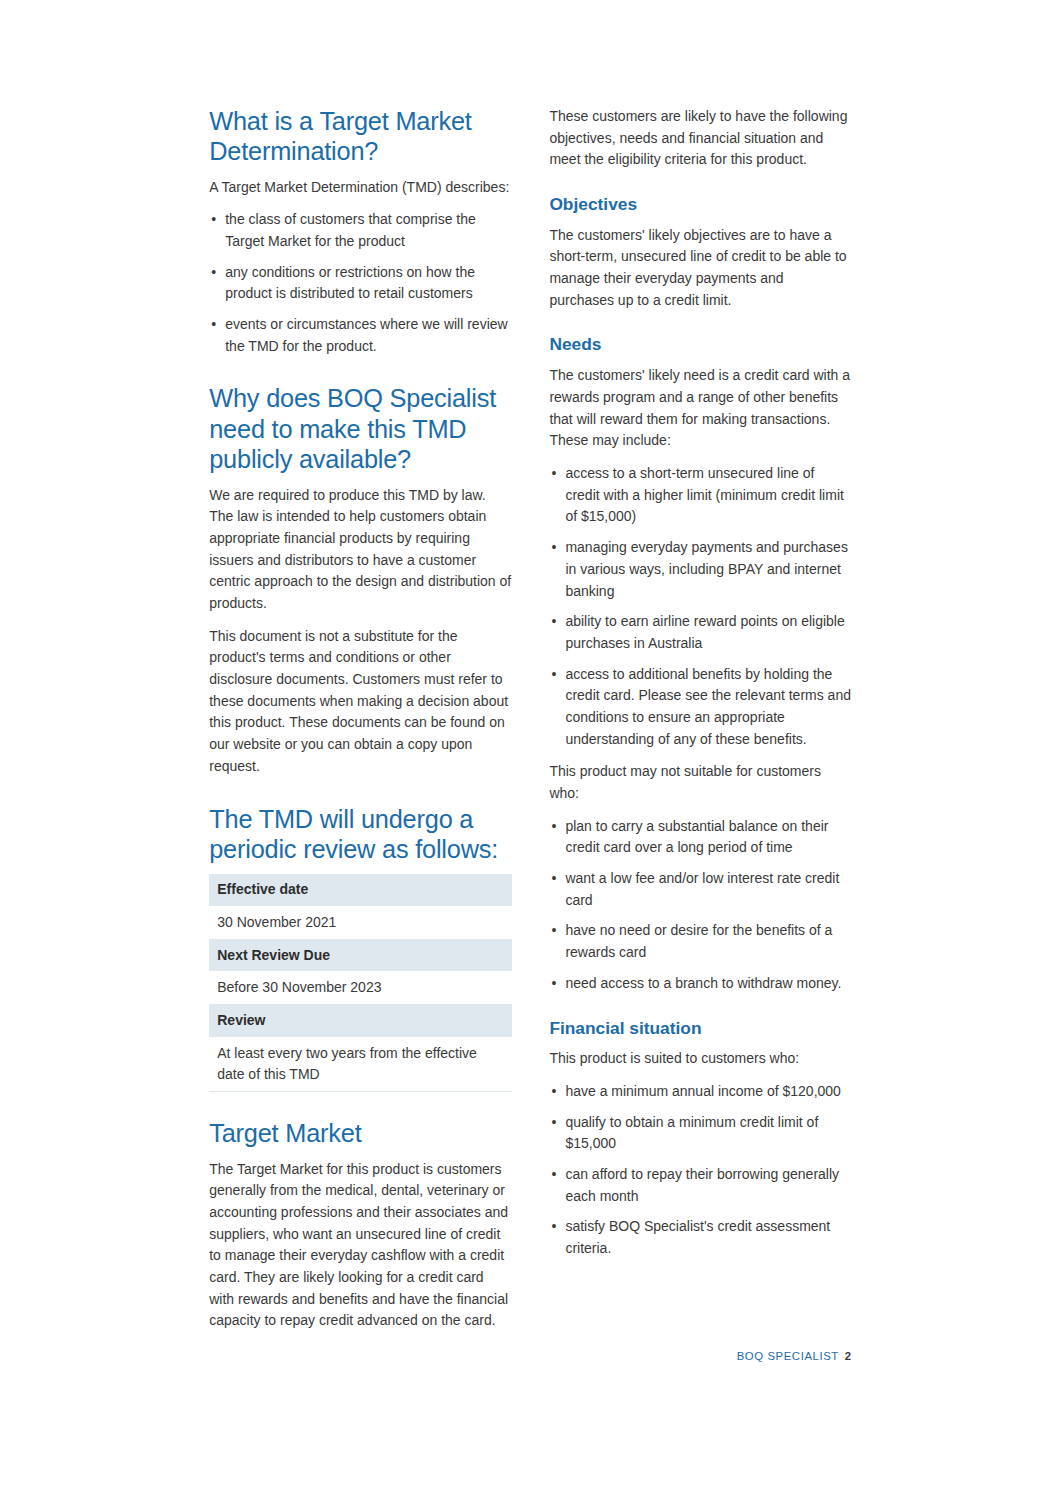What is a Target Market Determination?
A Target Market Determination (TMD) describes:
the class of customers that comprise the Target Market for the product
any conditions or restrictions on how the product is distributed to retail customers
events or circumstances where we will review the TMD for the product.
Why does BOQ Specialist need to make this TMD publicly available?
We are required to produce this TMD by law. The law is intended to help customers obtain appropriate financial products by requiring issuers and distributors to have a customer centric approach to the design and distribution of products.
This document is not a substitute for the product's terms and conditions or other disclosure documents. Customers must refer to these documents when making a decision about this product. These documents can be found on our website or you can obtain a copy upon request.
The TMD will undergo a periodic review as follows:
| Effective date |
| --- |
| 30 November 2021 |
| Next Review Due |
| Before 30 November 2023 |
| Review |
| At least every two years from the effective date of this TMD |
Target Market
The Target Market for this product is customers generally from the medical, dental, veterinary or accounting professions and their associates and suppliers, who want an unsecured line of credit to manage their everyday cashflow with a credit card. They are likely looking for a credit card with rewards and benefits and have the financial capacity to repay credit advanced on the card.
These customers are likely to have the following objectives, needs and financial situation and meet the eligibility criteria for this product.
Objectives
The customers' likely objectives are to have a short-term, unsecured line of credit to be able to manage their everyday payments and purchases up to a credit limit.
Needs
The customers' likely need is a credit card with a rewards program and a range of other benefits that will reward them for making transactions. These may include:
access to a short-term unsecured line of credit with a higher limit (minimum credit limit of $15,000)
managing everyday payments and purchases in various ways, including BPAY and internet banking
ability to earn airline reward points on eligible purchases in Australia
access to additional benefits by holding the credit card. Please see the relevant terms and conditions to ensure an appropriate understanding of any of these benefits.
This product may not suitable for customers who:
plan to carry a substantial balance on their credit card over a long period of time
want a low fee and/or low interest rate credit card
have no need or desire for the benefits of a rewards card
need access to a branch to withdraw money.
Financial situation
This product is suited to customers who:
have a minimum annual income of $120,000
qualify to obtain a minimum credit limit of $15,000
can afford to repay their borrowing generally each month
satisfy BOQ Specialist's credit assessment criteria.
BOQ SPECIALIST2